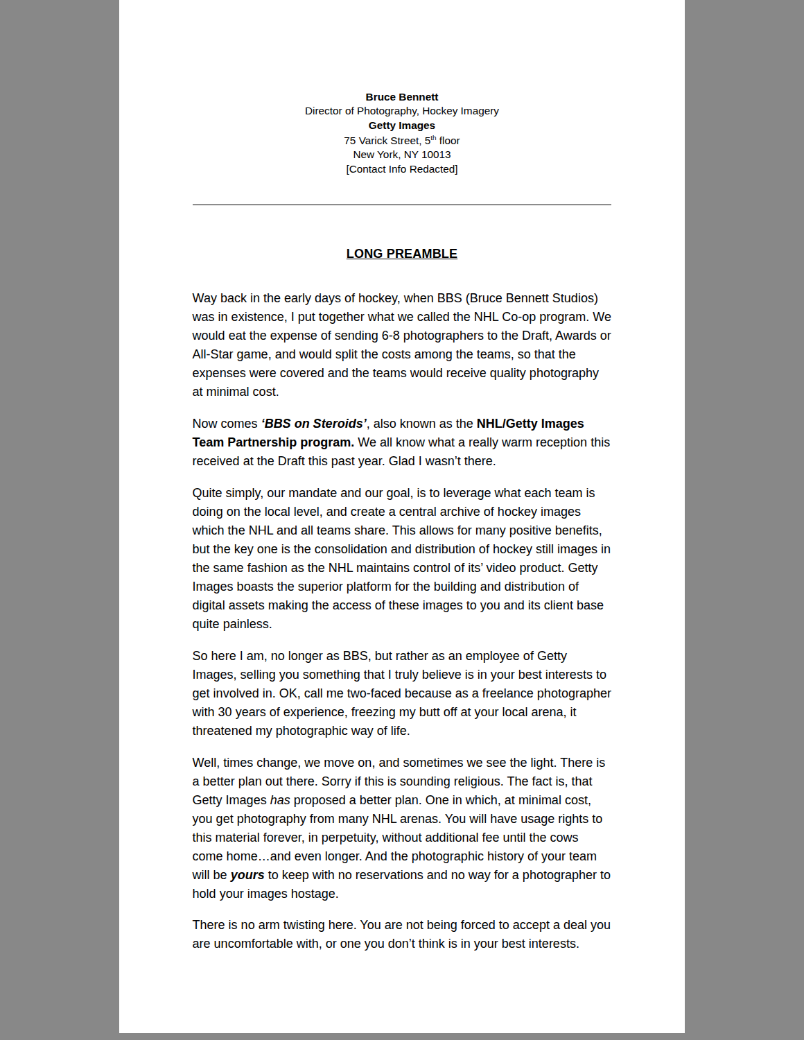Bruce Bennett
Director of Photography, Hockey Imagery
Getty Images
75 Varick Street, 5th floor
New York, NY 10013
[Contact Info Redacted]
LONG PREAMBLE
Way back in the early days of hockey, when BBS (Bruce Bennett Studios) was in existence, I put together what we called the NHL Co-op program. We would eat the expense of sending 6-8 photographers to the Draft, Awards or All-Star game, and would split the costs among the teams, so that the expenses were covered and the teams would receive quality photography at minimal cost.
Now comes ‘BBS on Steroids’, also known as the NHL/Getty Images Team Partnership program. We all know what a really warm reception this received at the Draft this past year. Glad I wasn’t there.
Quite simply, our mandate and our goal, is to leverage what each team is doing on the local level, and create a central archive of hockey images which the NHL and all teams share. This allows for many positive benefits, but the key one is the consolidation and distribution of hockey still images in the same fashion as the NHL maintains control of its’ video product. Getty Images boasts the superior platform for the building and distribution of digital assets making the access of these images to you and its client base quite painless.
So here I am, no longer as BBS, but rather as an employee of Getty Images, selling you something that I truly believe is in your best interests to get involved in. OK, call me two-faced because as a freelance photographer with 30 years of experience, freezing my butt off at your local arena, it threatened my photographic way of life.
Well, times change, we move on, and sometimes we see the light. There is a better plan out there. Sorry if this is sounding religious. The fact is, that Getty Images has proposed a better plan. One in which, at minimal cost, you get photography from many NHL arenas. You will have usage rights to this material forever, in perpetuity, without additional fee until the cows come home…and even longer. And the photographic history of your team will be yours to keep with no reservations and no way for a photographer to hold your images hostage.
There is no arm twisting here. You are not being forced to accept a deal you are uncomfortable with, or one you don’t think is in your best interests.